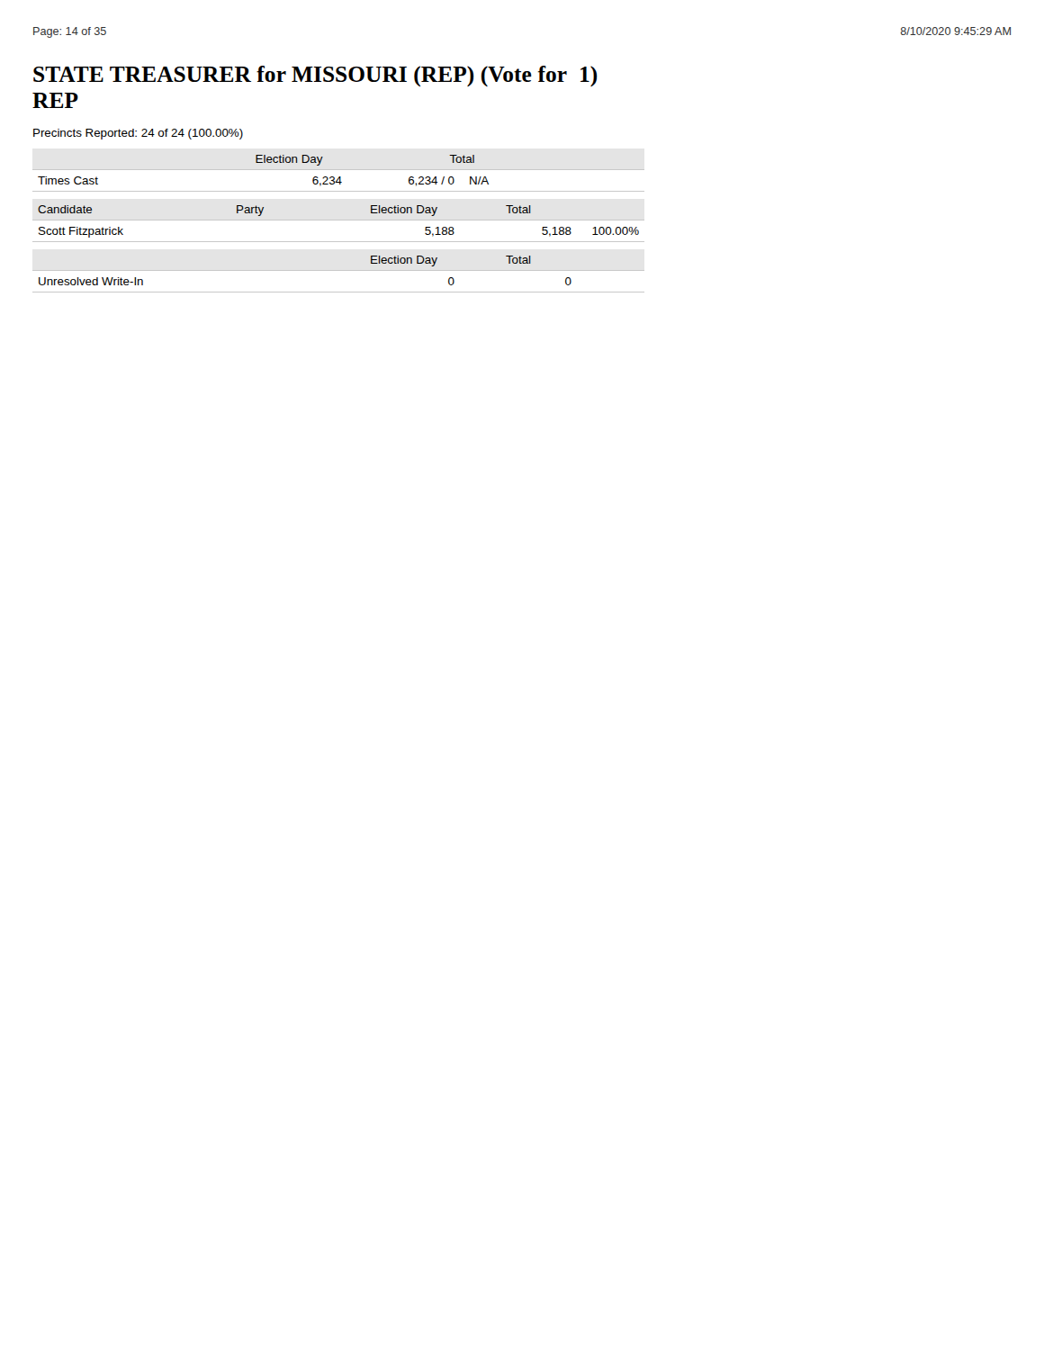Page: 14 of 35 8/10/2020 9:45:29 AM
STATE TREASURER for MISSOURI (REP) (Vote for 1)
REP
Precincts Reported: 24 of 24 (100.00%)
| | Election Day | Total | |
| --- | --- | --- | --- |
| Times Cast | 6,234 | 6,234 / 0 | N/A | |
| Candidate | Party | Election Day | Total | |
| --- | --- | --- | --- | --- |
| Scott Fitzpatrick | | 5,188 | 5,188 | 100.00% |
| | | Election Day | Total | |
| --- | --- | --- | --- | --- |
| Unresolved Write-In | | 0 | 0 | |